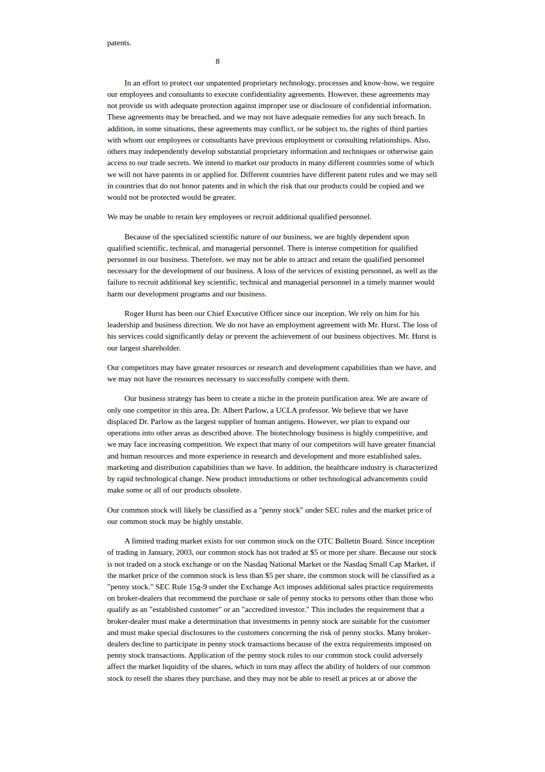patents.
8
In an effort to protect our unpatented proprietary technology, processes and know-how, we require our employees and consultants to execute confidentiality agreements. However, these agreements may not provide us with adequate protection against improper use or disclosure of confidential information. These agreements may be breached, and we may not have adequate remedies for any such breach. In addition, in some situations, these agreements may conflict, or be subject to, the rights of third parties with whom our employees or consultants have previous employment or consulting relationships. Also, others may independently develop substantial proprietary information and techniques or otherwise gain access to our trade secrets. We intend to market our products in many different countries some of which we will not have patents in or applied for. Different countries have different patent rules and we may sell in countries that do not honor patents and in which the risk that our products could be copied and we would not be protected would be greater.
We may be unable to retain key employees or recruit additional qualified personnel.
Because of the specialized scientific nature of our business, we are highly dependent upon qualified scientific, technical, and managerial personnel. There is intense competition for qualified personnel in our business. Therefore, we may not be able to attract and retain the qualified personnel necessary for the development of our business. A loss of the services of existing personnel, as well as the failure to recruit additional key scientific, technical and managerial personnel in a timely manner would harm our development programs and our business.
Roger Hurst has been our Chief Executive Officer since our inception. We rely on him for his leadership and business direction. We do not have an employment agreement with Mr. Hurst. The loss of his services could significantly delay or prevent the achievement of our business objectives. Mr. Hurst is our largest shareholder.
Our competitors may have greater resources or research and development capabilities than we have, and we may not have the resources necessary to successfully compete with them.
Our business strategy has been to create a niche in the protein purification area. We are aware of only one competitor in this area, Dr. Albert Parlow, a UCLA professor. We believe that we have displaced Dr. Parlow as the largest supplier of human antigens. However, we plan to expand our operations into other areas as described above. The biotechnology business is highly competitive, and we may face increasing competition. We expect that many of our competitors will have greater financial and human resources and more experience in research and development and more established sales, marketing and distribution capabilities than we have. In addition, the healthcare industry is characterized by rapid technological change. New product introductions or other technological advancements could make some or all of our products obsolete.
Our common stock will likely be classified as a "penny stock" under SEC rules and the market price of our common stock may be highly unstable.
A limited trading market exists for our common stock on the OTC Bulletin Board. Since inception of trading in January, 2003, our common stock has not traded at $5 or more per share. Because our stock is not traded on a stock exchange or on the Nasdaq National Market or the Nasdaq Small Cap Market, if the market price of the common stock is less than $5 per share, the common stock will be classified as a "penny stock." SEC Rule 15g-9 under the Exchange Act imposes additional sales practice requirements on broker-dealers that recommend the purchase or sale of penny stocks to persons other than those who qualify as an "established customer" or an "accredited investor." This includes the requirement that a broker-dealer must make a determination that investments in penny stock are suitable for the customer and must make special disclosures to the customers concerning the risk of penny stocks. Many broker-dealers decline to participate in penny stock transactions because of the extra requirements imposed on penny stock transactions. Application of the penny stock rules to our common stock could adversely affect the market liquidity of the shares, which in turn may affect the ability of holders of our common stock to resell the shares they purchase, and they may not be able to resell at prices at or above the